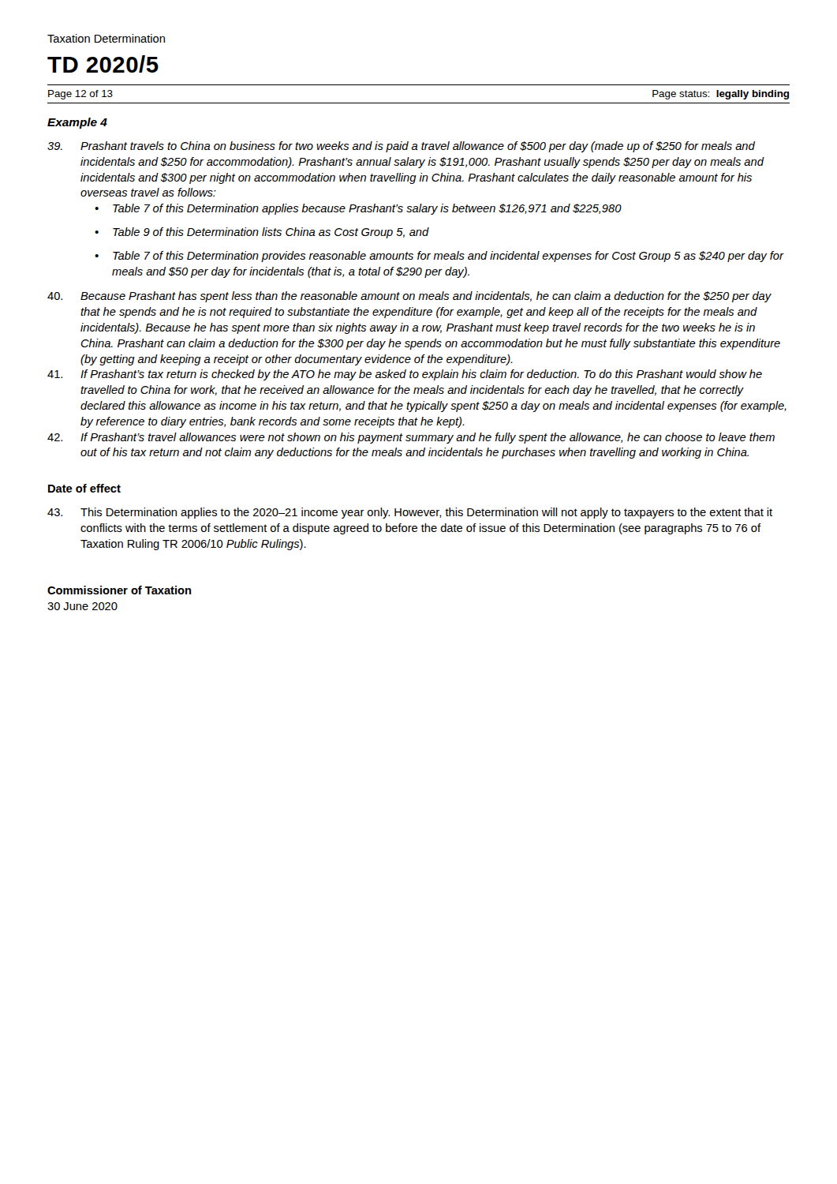Taxation Determination
TD 2020/5
Page 12 of 13
Page status: legally binding
Example 4
39.
Prashant travels to China on business for two weeks and is paid a travel allowance of $500 per day (made up of $250 for meals and incidentals and $250 for accommodation). Prashant’s annual salary is $191,000. Prashant usually spends $250 per day on meals and incidentals and $300 per night on accommodation when travelling in China. Prashant calculates the daily reasonable amount for his overseas travel as follows:
Table 7 of this Determination applies because Prashant’s salary is between $126,971 and $225,980
Table 9 of this Determination lists China as Cost Group 5, and
Table 7 of this Determination provides reasonable amounts for meals and incidental expenses for Cost Group 5 as $240 per day for meals and $50 per day for incidentals (that is, a total of $290 per day).
40.
Because Prashant has spent less than the reasonable amount on meals and incidentals, he can claim a deduction for the $250 per day that he spends and he is not required to substantiate the expenditure (for example, get and keep all of the receipts for the meals and incidentals). Because he has spent more than six nights away in a row, Prashant must keep travel records for the two weeks he is in China. Prashant can claim a deduction for the $300 per day he spends on accommodation but he must fully substantiate this expenditure (by getting and keeping a receipt or other documentary evidence of the expenditure).
41.
If Prashant’s tax return is checked by the ATO he may be asked to explain his claim for deduction. To do this Prashant would show he travelled to China for work, that he received an allowance for the meals and incidentals for each day he travelled, that he correctly declared this allowance as income in his tax return, and that he typically spent $250 a day on meals and incidental expenses (for example, by reference to diary entries, bank records and some receipts that he kept).
42.
If Prashant’s travel allowances were not shown on his payment summary and he fully spent the allowance, he can choose to leave them out of his tax return and not claim any deductions for the meals and incidentals he purchases when travelling and working in China.
Date of effect
43.
This Determination applies to the 2020–21 income year only. However, this Determination will not apply to taxpayers to the extent that it conflicts with the terms of settlement of a dispute agreed to before the date of issue of this Determination (see paragraphs 75 to 76 of Taxation Ruling TR 2006/10 Public Rulings).
Commissioner of Taxation
30 June 2020